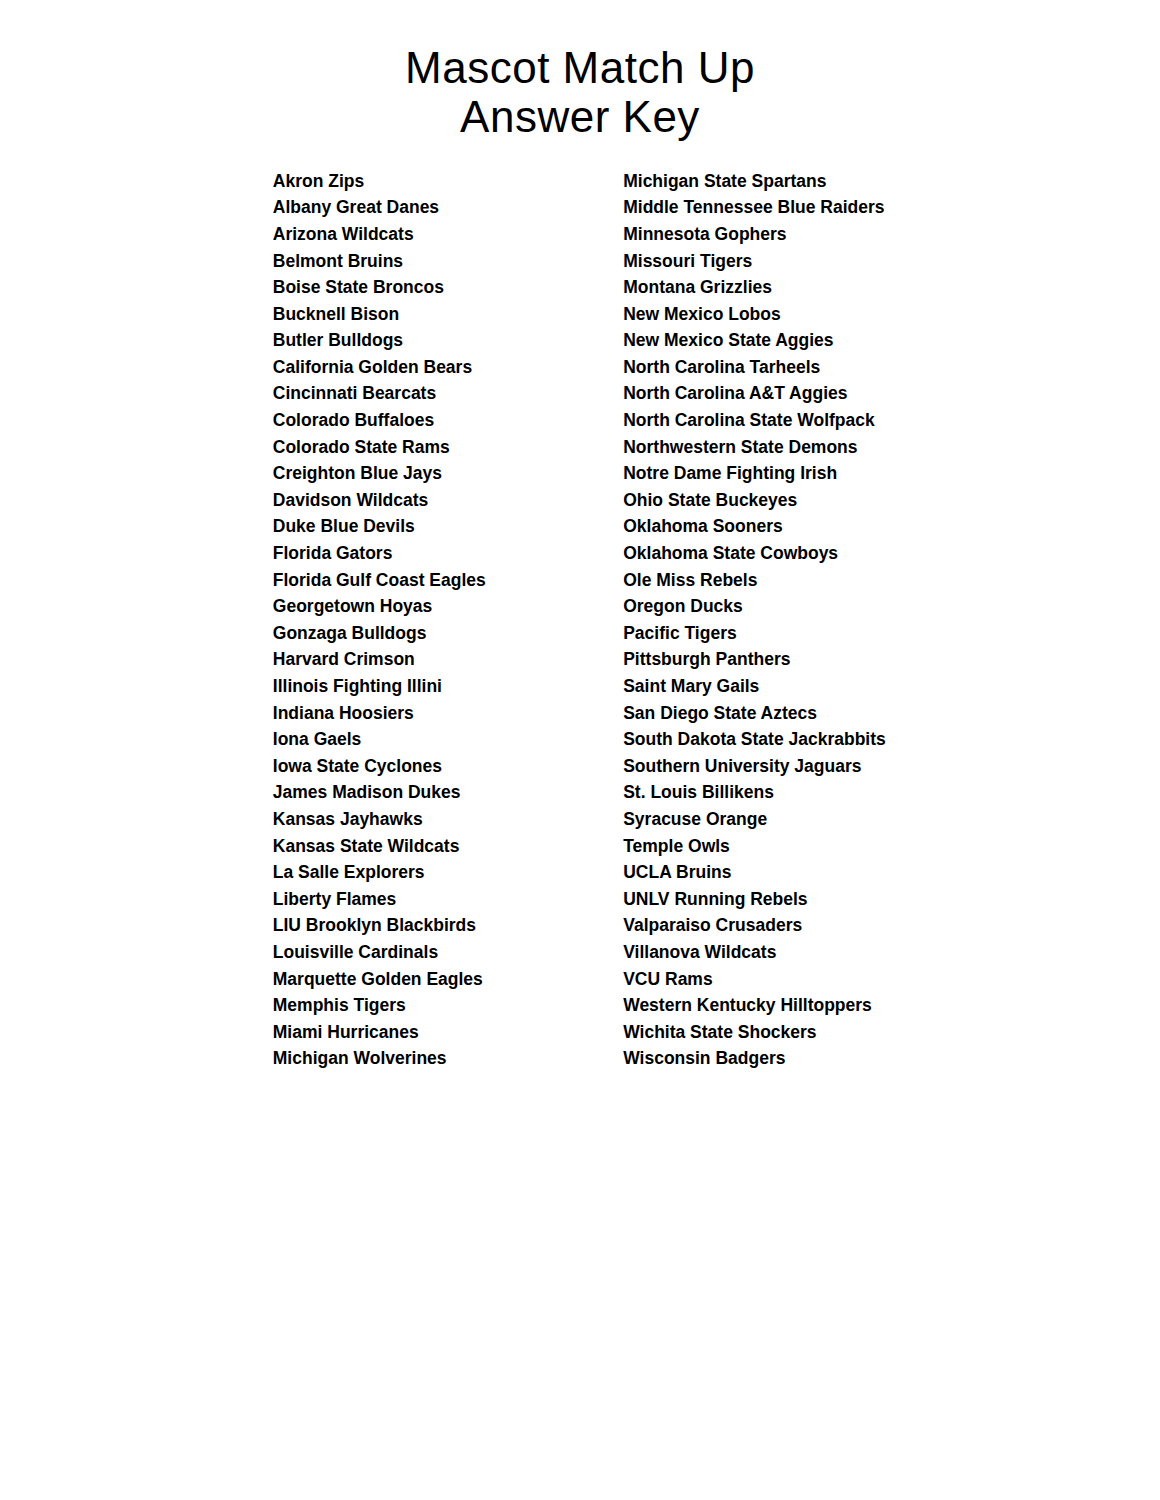Mascot Match Up
Answer Key
Akron Zips
Albany Great Danes
Arizona Wildcats
Belmont Bruins
Boise State Broncos
Bucknell Bison
Butler Bulldogs
California Golden Bears
Cincinnati Bearcats
Colorado Buffaloes
Colorado State Rams
Creighton Blue Jays
Davidson Wildcats
Duke Blue Devils
Florida Gators
Florida Gulf Coast Eagles
Georgetown Hoyas
Gonzaga Bulldogs
Harvard Crimson
Illinois Fighting Illini
Indiana Hoosiers
Iona Gaels
Iowa State Cyclones
James Madison Dukes
Kansas Jayhawks
Kansas State Wildcats
La Salle Explorers
Liberty Flames
LIU Brooklyn Blackbirds
Louisville Cardinals
Marquette Golden Eagles
Memphis Tigers
Miami Hurricanes
Michigan Wolverines
Michigan State Spartans
Middle Tennessee Blue Raiders
Minnesota Gophers
Missouri Tigers
Montana Grizzlies
New Mexico Lobos
New Mexico State Aggies
North Carolina Tarheels
North Carolina A&T Aggies
North Carolina State Wolfpack
Northwestern State Demons
Notre Dame Fighting Irish
Ohio State Buckeyes
Oklahoma Sooners
Oklahoma State Cowboys
Ole Miss Rebels
Oregon Ducks
Pacific Tigers
Pittsburgh Panthers
Saint Mary Gails
San Diego State Aztecs
South Dakota State Jackrabbits
Southern University Jaguars
St. Louis Billikens
Syracuse Orange
Temple Owls
UCLA Bruins
UNLV Running Rebels
Valparaiso Crusaders
Villanova Wildcats
VCU Rams
Western Kentucky Hilltoppers
Wichita State Shockers
Wisconsin Badgers